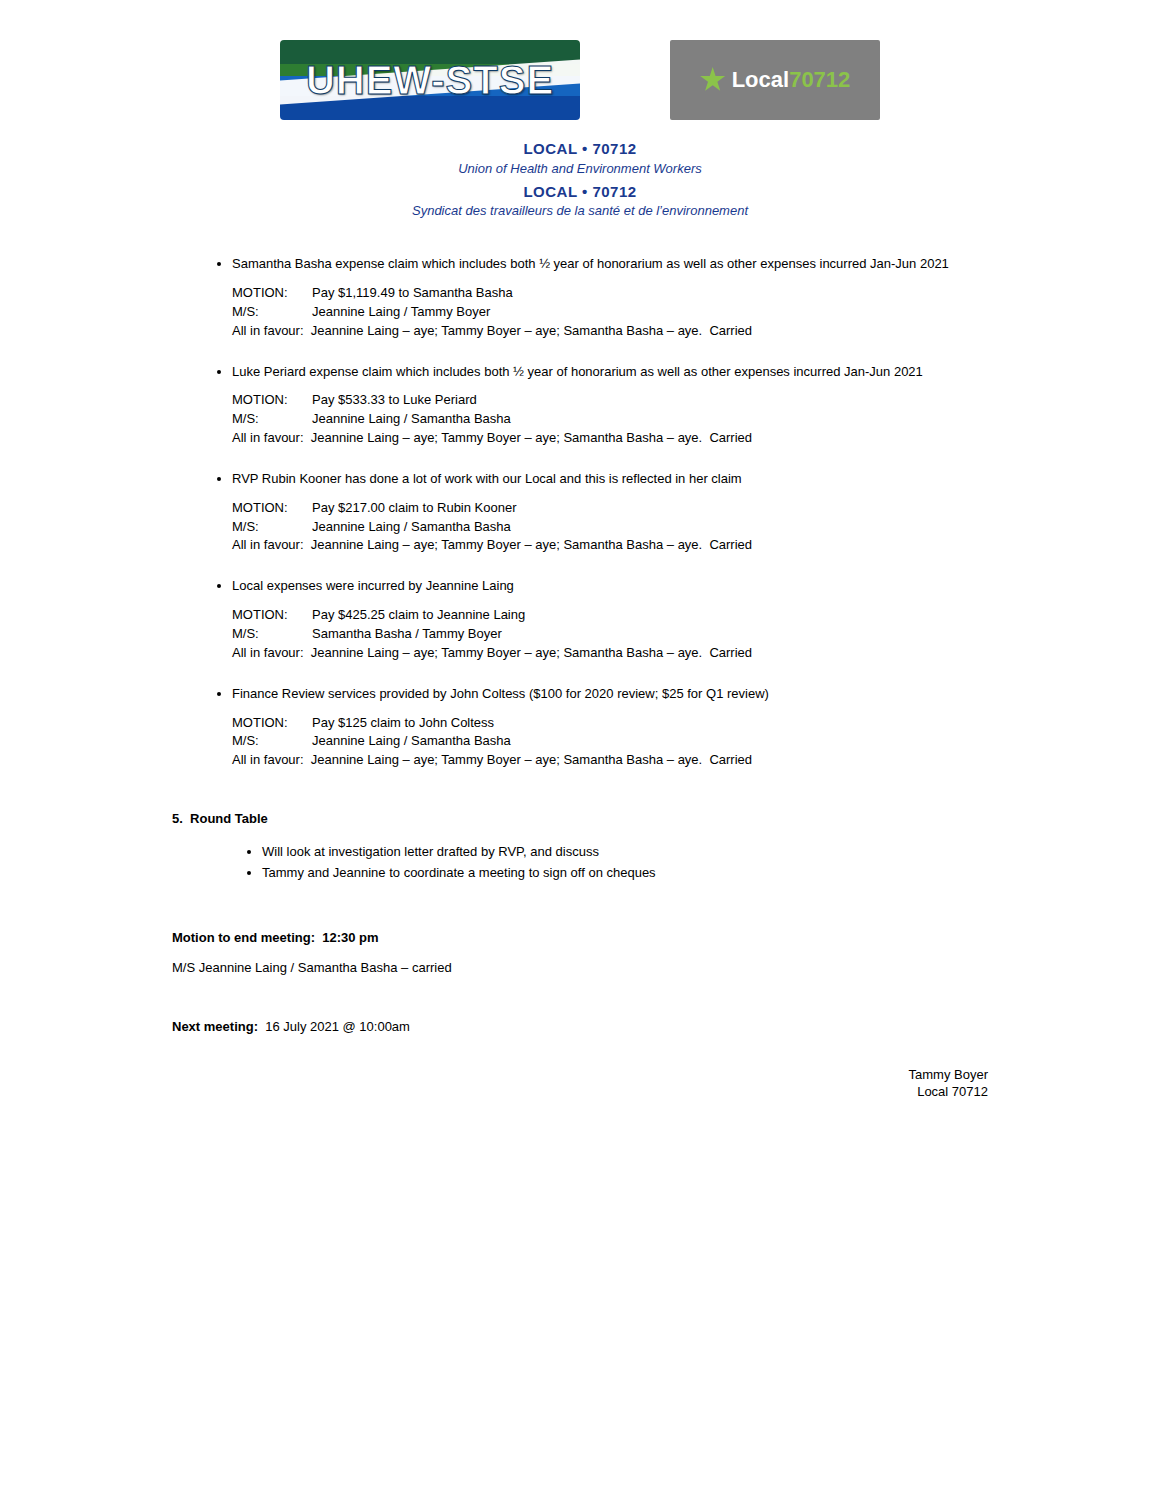UHEW-STSE
Local70712
LOCAL • 70712
Union of Health and Environment Workers
LOCAL • 70712
Syndicat des travailleurs de la santé et de l’environnement
Samantha Basha expense claim which includes both ½ year of honorarium as well as other expenses incurred Jan-Jun 2021
MOTION: Pay $1,119.49 to Samantha Basha
M/S: Jeannine Laing / Tammy Boyer
All in favour: Jeannine Laing – aye; Tammy Boyer – aye; Samantha Basha – aye. Carried
Luke Periard expense claim which includes both ½ year of honorarium as well as other expenses incurred Jan-Jun 2021
MOTION: Pay $533.33 to Luke Periard
M/S: Jeannine Laing / Samantha Basha
All in favour: Jeannine Laing – aye; Tammy Boyer – aye; Samantha Basha – aye. Carried
RVP Rubin Kooner has done a lot of work with our Local and this is reflected in her claim
MOTION: Pay $217.00 claim to Rubin Kooner
M/S: Jeannine Laing / Samantha Basha
All in favour: Jeannine Laing – aye; Tammy Boyer – aye; Samantha Basha – aye. Carried
Local expenses were incurred by Jeannine Laing
MOTION: Pay $425.25 claim to Jeannine Laing
M/S: Samantha Basha / Tammy Boyer
All in favour: Jeannine Laing – aye; Tammy Boyer – aye; Samantha Basha – aye. Carried
Finance Review services provided by John Coltess ($100 for 2020 review; $25 for Q1 review)
MOTION: Pay $125 claim to John Coltess
M/S: Jeannine Laing / Samantha Basha
All in favour: Jeannine Laing – aye; Tammy Boyer – aye; Samantha Basha – aye. Carried
5. Round Table
Will look at investigation letter drafted by RVP, and discuss
Tammy and Jeannine to coordinate a meeting to sign off on cheques
Motion to end meeting: 12:30 pm
M/S Jeannine Laing / Samantha Basha – carried
Next meeting: 16 July 2021 @ 10:00am
Tammy Boyer
Local 70712